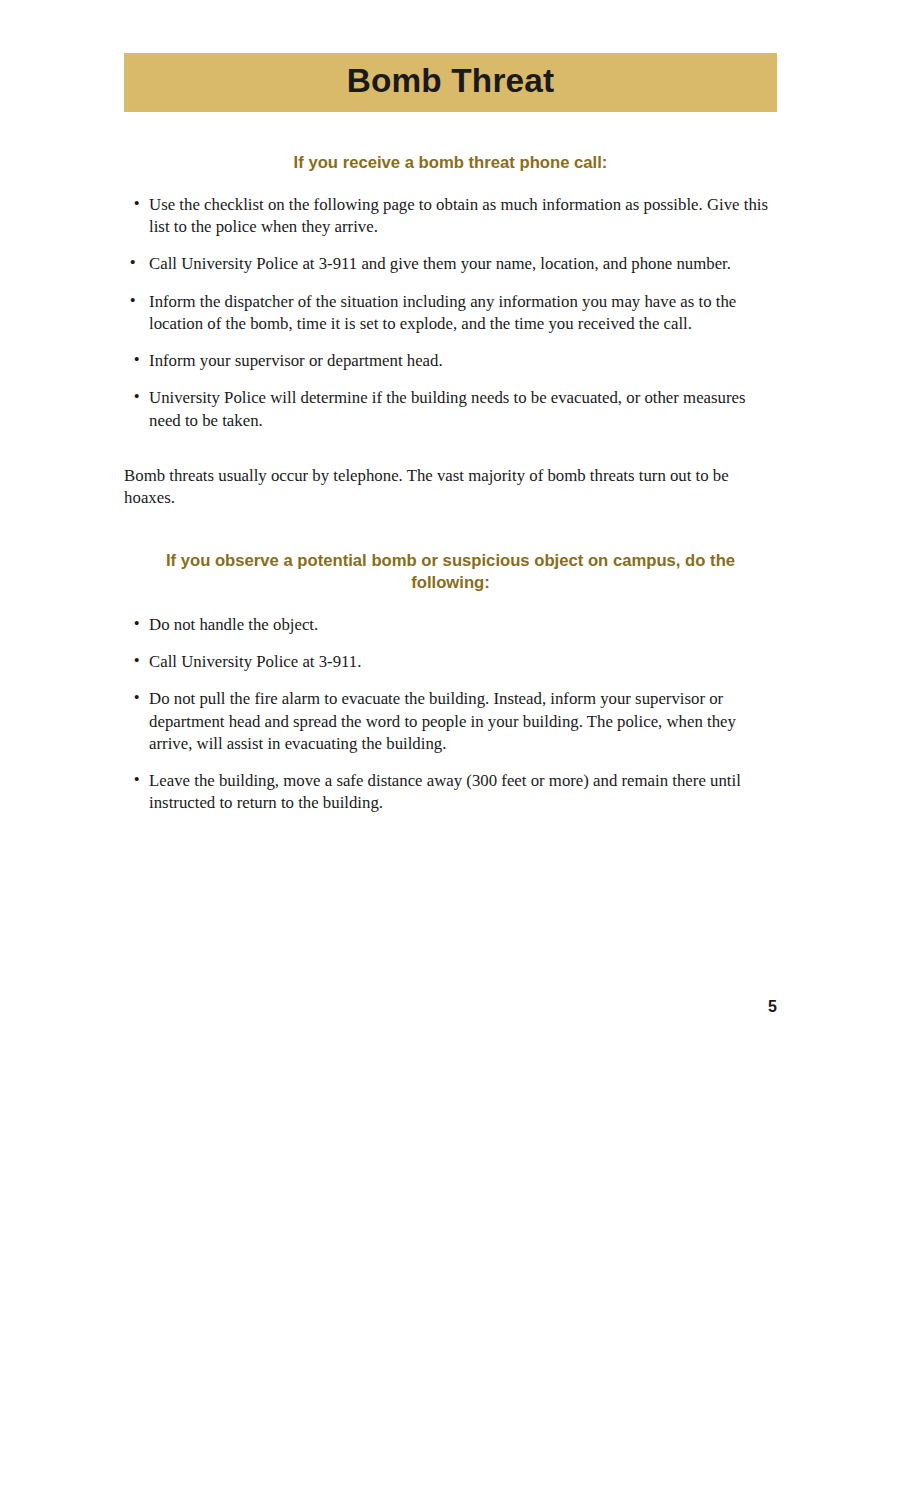Bomb Threat
If you receive a bomb threat phone call:
Use the checklist on the following page to obtain as much information as possible. Give this list to the police when they arrive.
Call University Police at 3-911 and give them your name, location, and phone number.
Inform the dispatcher of the situation including any information you may have as to the location of the bomb, time it is set to explode, and the time you received the call.
Inform your supervisor or department head.
University Police will determine if the building needs to be evacuated, or other measures need to be taken.
Bomb threats usually occur by telephone. The vast majority of bomb threats turn out to be hoaxes.
If you observe a potential bomb or suspicious object on campus, do the following:
Do not handle the object.
Call University Police at 3-911.
Do not pull the fire alarm to evacuate the building. Instead, inform your supervisor or department head and spread the word to people in your building. The police, when they arrive, will assist in evacuating the building.
Leave the building, move a safe distance away (300 feet or more) and remain there until instructed to return to the building.
5